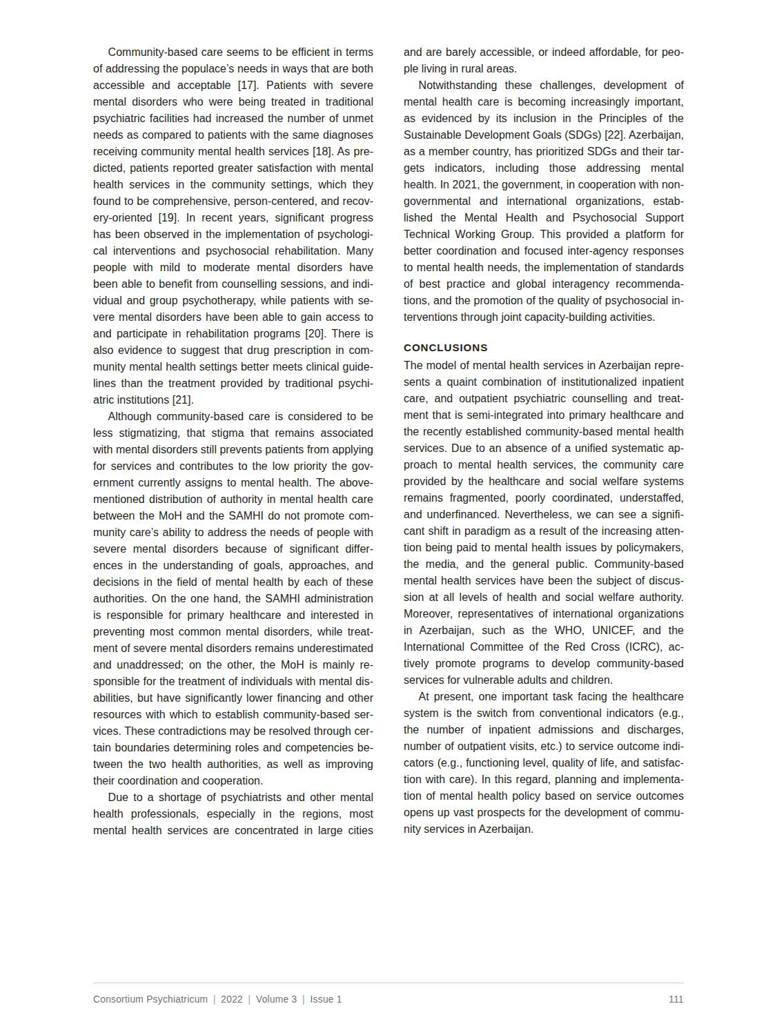Community-based care seems to be efficient in terms of addressing the populace’s needs in ways that are both accessible and acceptable [17]. Patients with severe mental disorders who were being treated in traditional psychiatric facilities had increased the number of unmet needs as compared to patients with the same diagnoses receiving community mental health services [18]. As predicted, patients reported greater satisfaction with mental health services in the community settings, which they found to be comprehensive, person-centered, and recovery-oriented [19]. In recent years, significant progress has been observed in the implementation of psychological interventions and psychosocial rehabilitation. Many people with mild to moderate mental disorders have been able to benefit from counselling sessions, and individual and group psychotherapy, while patients with severe mental disorders have been able to gain access to and participate in rehabilitation programs [20]. There is also evidence to suggest that drug prescription in community mental health settings better meets clinical guidelines than the treatment provided by traditional psychiatric institutions [21].
Although community-based care is considered to be less stigmatizing, that stigma that remains associated with mental disorders still prevents patients from applying for services and contributes to the low priority the government currently assigns to mental health. The above-mentioned distribution of authority in mental health care between the MoH and the SAMHI do not promote community care’s ability to address the needs of people with severe mental disorders because of significant differences in the understanding of goals, approaches, and decisions in the field of mental health by each of these authorities. On the one hand, the SAMHI administration is responsible for primary healthcare and interested in preventing most common mental disorders, while treatment of severe mental disorders remains underestimated and unaddressed; on the other, the MoH is mainly responsible for the treatment of individuals with mental disabilities, but have significantly lower financing and other resources with which to establish community-based services. These contradictions may be resolved through certain boundaries determining roles and competencies between the two health authorities, as well as improving their coordination and cooperation.
Due to a shortage of psychiatrists and other mental health professionals, especially in the regions, most mental health services are concentrated in large cities and are barely accessible, or indeed affordable, for people living in rural areas.
Notwithstanding these challenges, development of mental health care is becoming increasingly important, as evidenced by its inclusion in the Principles of the Sustainable Development Goals (SDGs) [22]. Azerbaijan, as a member country, has prioritized SDGs and their targets indicators, including those addressing mental health. In 2021, the government, in cooperation with non-governmental and international organizations, established the Mental Health and Psychosocial Support Technical Working Group. This provided a platform for better coordination and focused inter-agency responses to mental health needs, the implementation of standards of best practice and global interagency recommendations, and the promotion of the quality of psychosocial interventions through joint capacity-building activities.
Conclusions
The model of mental health services in Azerbaijan represents a quaint combination of institutionalized inpatient care, and outpatient psychiatric counselling and treatment that is semi-integrated into primary healthcare and the recently established community-based mental health services. Due to an absence of a unified systematic approach to mental health services, the community care provided by the healthcare and social welfare systems remains fragmented, poorly coordinated, understaffed, and underfinanced. Nevertheless, we can see a significant shift in paradigm as a result of the increasing attention being paid to mental health issues by policymakers, the media, and the general public. Community-based mental health services have been the subject of discussion at all levels of health and social welfare authority. Moreover, representatives of international organizations in Azerbaijan, such as the WHO, UNICEF, and the International Committee of the Red Cross (ICRC), actively promote programs to develop community-based services for vulnerable adults and children.
At present, one important task facing the healthcare system is the switch from conventional indicators (e.g., the number of inpatient admissions and discharges, number of outpatient visits, etc.) to service outcome indicators (e.g., functioning level, quality of life, and satisfaction with care). In this regard, planning and implementation of mental health policy based on service outcomes opens up vast prospects for the development of community services in Azerbaijan.
Consortium Psychiatricum|2022|Volume 3|Issue 1
111